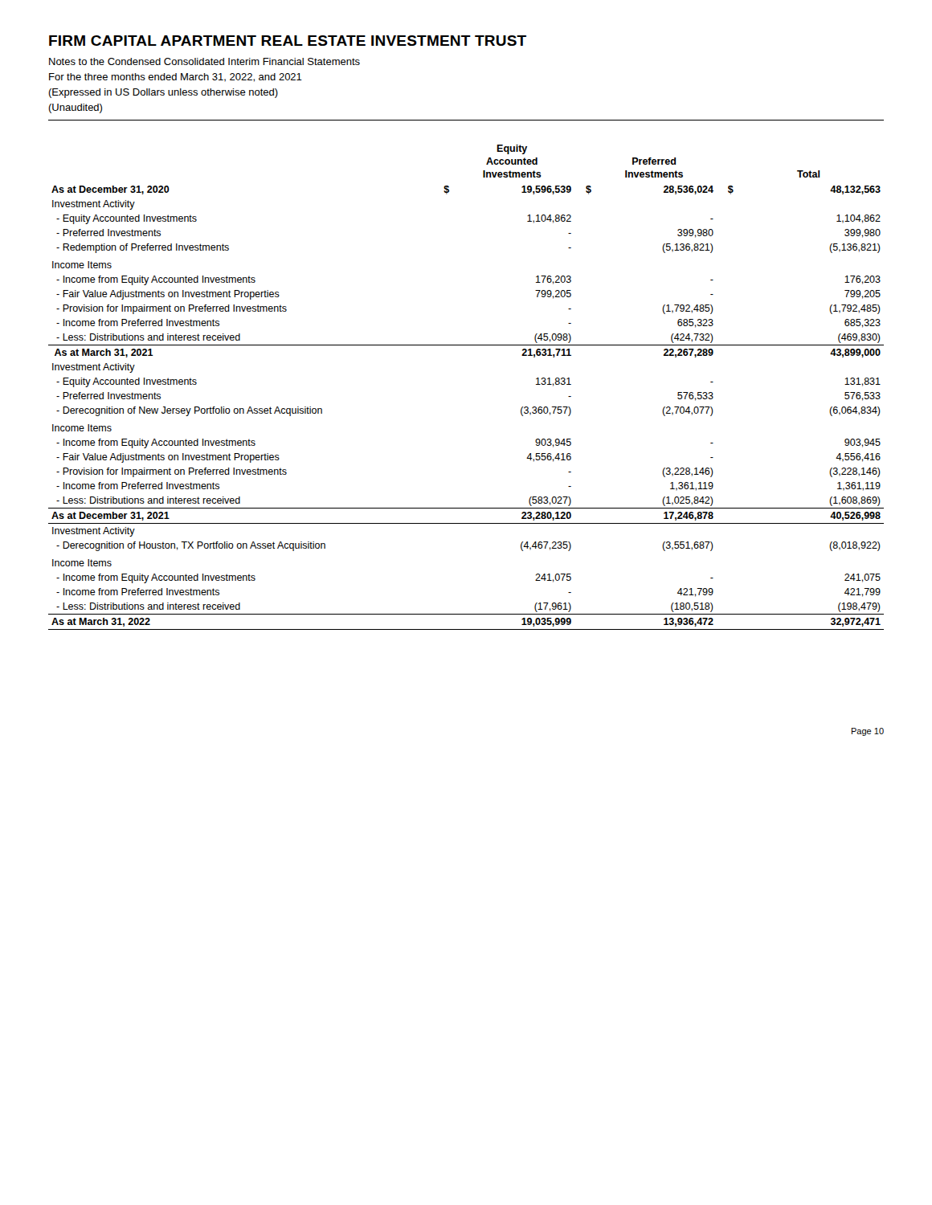FIRM CAPITAL APARTMENT REAL ESTATE INVESTMENT TRUST
Notes to the Condensed Consolidated Interim Financial Statements
For the three months ended March 31, 2022, and 2021
(Expressed in US Dollars unless otherwise noted)
(Unaudited)
| | | Equity Accounted Investments | | Preferred Investments | | Total |
| --- | --- | --- | --- | --- | --- | --- |
| As at December 31, 2020 | $ | 19,596,539 | $ | 28,536,024 | $ | 48,132,563 |
| Investment Activity | | | | | | |
| - Equity Accounted Investments | | 1,104,862 | | - | | 1,104,862 |
| - Preferred Investments | | - | | 399,980 | | 399,980 |
| - Redemption of Preferred Investments | | - | | (5,136,821) | | (5,136,821) |
| Income Items | | | | | | |
| - Income from Equity Accounted Investments | | 176,203 | | - | | 176,203 |
| - Fair Value Adjustments on Investment Properties | | 799,205 | | - | | 799,205 |
| - Provision for Impairment on Preferred Investments | | - | | (1,792,485) | | (1,792,485) |
| - Income from Preferred Investments | | - | | 685,323 | | 685,323 |
| - Less: Distributions and interest received | | (45,098) | | (424,732) | | (469,830) |
| As at March 31, 2021 | | 21,631,711 | | 22,267,289 | | 43,899,000 |
| Investment Activity | | | | | | |
| - Equity Accounted Investments | | 131,831 | | - | | 131,831 |
| - Preferred Investments | | - | | 576,533 | | 576,533 |
| - Derecognition of New Jersey Portfolio on Asset Acquisition | | (3,360,757) | | (2,704,077) | | (6,064,834) |
| Income Items | | | | | | |
| - Income from Equity Accounted Investments | | 903,945 | | - | | 903,945 |
| - Fair Value Adjustments on Investment Properties | | 4,556,416 | | - | | 4,556,416 |
| - Provision for Impairment on Preferred Investments | | - | | (3,228,146) | | (3,228,146) |
| - Income from Preferred Investments | | - | | 1,361,119 | | 1,361,119 |
| - Less: Distributions and interest received | | (583,027) | | (1,025,842) | | (1,608,869) |
| As at December 31, 2021 | | 23,280,120 | | 17,246,878 | | 40,526,998 |
| Investment Activity | | | | | | |
| - Derecognition of Houston, TX Portfolio on Asset Acquisition | | (4,467,235) | | (3,551,687) | | (8,018,922) |
| Income Items | | | | | | |
| - Income from Equity Accounted Investments | | 241,075 | | - | | 241,075 |
| - Income from Preferred Investments | | - | | 421,799 | | 421,799 |
| - Less: Distributions and interest received | | (17,961) | | (180,518) | | (198,479) |
| As at March 31, 2022 | | 19,035,999 | | 13,936,472 | | 32,972,471 |
Page 10